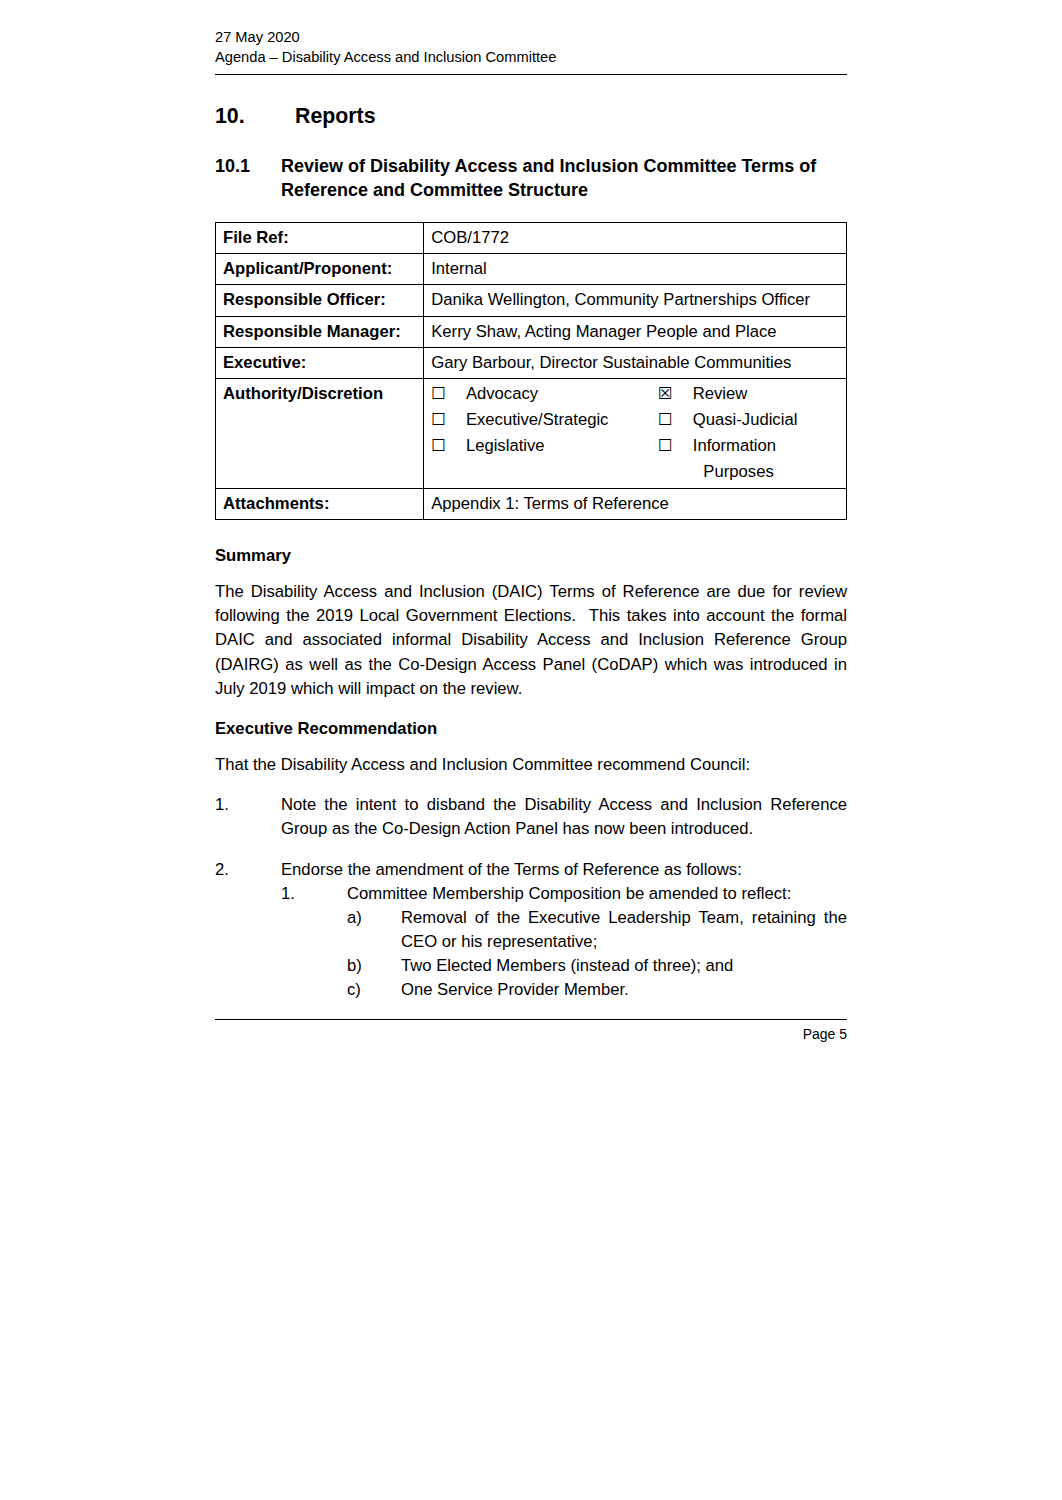27 May 2020
Agenda – Disability Access and Inclusion Committee
10. Reports
10.1 Review of Disability Access and Inclusion Committee Terms of Reference and Committee Structure
| File Ref: | COB/1772 |
| Applicant/Proponent: | Internal |
| Responsible Officer: | Danika Wellington, Community Partnerships Officer |
| Responsible Manager: | Kerry Shaw, Acting Manager People and Place |
| Executive: | Gary Barbour, Director Sustainable Communities |
| Authority/Discretion | ☐ Advocacy ☒ Review ☐ Executive/Strategic ☐ Quasi-Judicial ☐ Legislative ☐ Information Purposes |
| Attachments: | Appendix 1: Terms of Reference |
Summary
The Disability Access and Inclusion (DAIC) Terms of Reference are due for review following the 2019 Local Government Elections. This takes into account the formal DAIC and associated informal Disability Access and Inclusion Reference Group (DAIRG) as well as the Co-Design Access Panel (CoDAP) which was introduced in July 2019 which will impact on the review.
Executive Recommendation
That the Disability Access and Inclusion Committee recommend Council:
1. Note the intent to disband the Disability Access and Inclusion Reference Group as the Co-Design Action Panel has now been introduced.
2. Endorse the amendment of the Terms of Reference as follows:
1. Committee Membership Composition be amended to reflect:
a) Removal of the Executive Leadership Team, retaining the CEO or his representative;
b) Two Elected Members (instead of three); and
c) One Service Provider Member.
Page 5